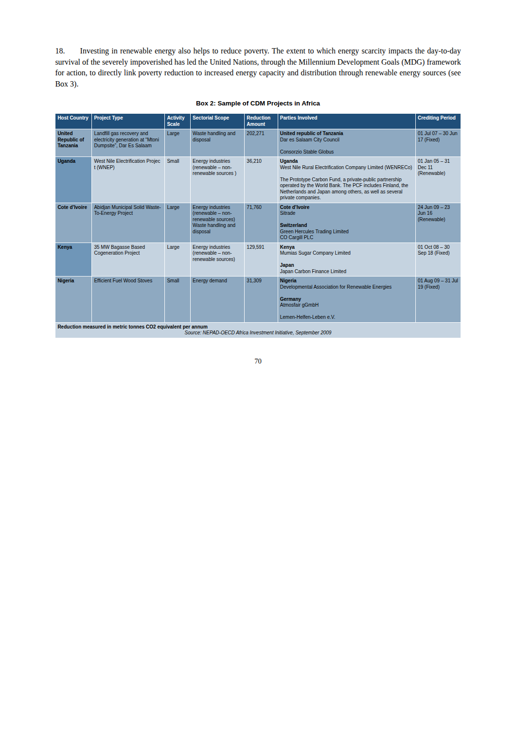18. Investing in renewable energy also helps to reduce poverty. The extent to which energy scarcity impacts the day-to-day survival of the severely impoverished has led the United Nations, through the Millennium Development Goals (MDG) framework for action, to directly link poverty reduction to increased energy capacity and distribution through renewable energy sources (see Box 3).
Box 2: Sample of CDM Projects in Africa
| Host Country | Project Type | Activity Scale | Sectorial Scope | Reduction Amount | Parties Involved | Crediting Period |
| --- | --- | --- | --- | --- | --- | --- |
| United Republic of Tanzania | Landfill gas recovery and electricity generation at “Mtoni Dumpsite”, Dar Es Salaam | Large | Waste handling and disposal | 202,271 | United republic of Tanzania Dar es Salaam City Council Consorzio Stable Globus | 01 Jul 07 – 30 Jun 17 (Fixed) |
| Uganda | West Nile Electrification Projec t (WNEP) | Small | Energy industries (renewable – non-renewable sources ) | 36,210 | Uganda West Nile Rural Electrification Company Limited (WENRECo) The Prototype Carbon Fund, a private-public partnership operated by the World Bank. The PCF includes Finland, the Netherlands and Japan among others, as well as several private companies. | 01 Jan 05 – 31 Dec 11 (Renewable) |
| Cote d’Ivoire | Abidjan Municipal Solid Waste-To-Energy Project | Large | Energy industries (renewable – non-renewable sources) Waste handling and disposal | 71,760 | Cote d’Ivoire Sitrade Switzerland Green Hercules Trading Limited CO Cargill PLC | 24 Jun 09 – 23 Jun 16 (Renewable) |
| Kenya | 35 MW Bagasse Based Cogeneration Project | Large | Energy industries (renewable – non-renewable sources) | 129,591 | Kenya Mumias Sugar Company Limited Japan Japan Carbon Finance Limited | 01 Oct 08 – 30 Sep 18 (Fixed) |
| Nigeria | Efficient Fuel Wood Stoves | Small | Energy demand | 31,309 | Nigeria Developmental Association for Renewable Energies Germany Atmosfair gGmbH Lemen-Helfen-Leben e.V. | 01 Aug 09 – 31 Jul 19 (Fixed) |
| Reduction measured in metric tonnes CO2 equivalent per annum Source: NEPAD-OECD Africa Investment Initiative, September 2009 |
70